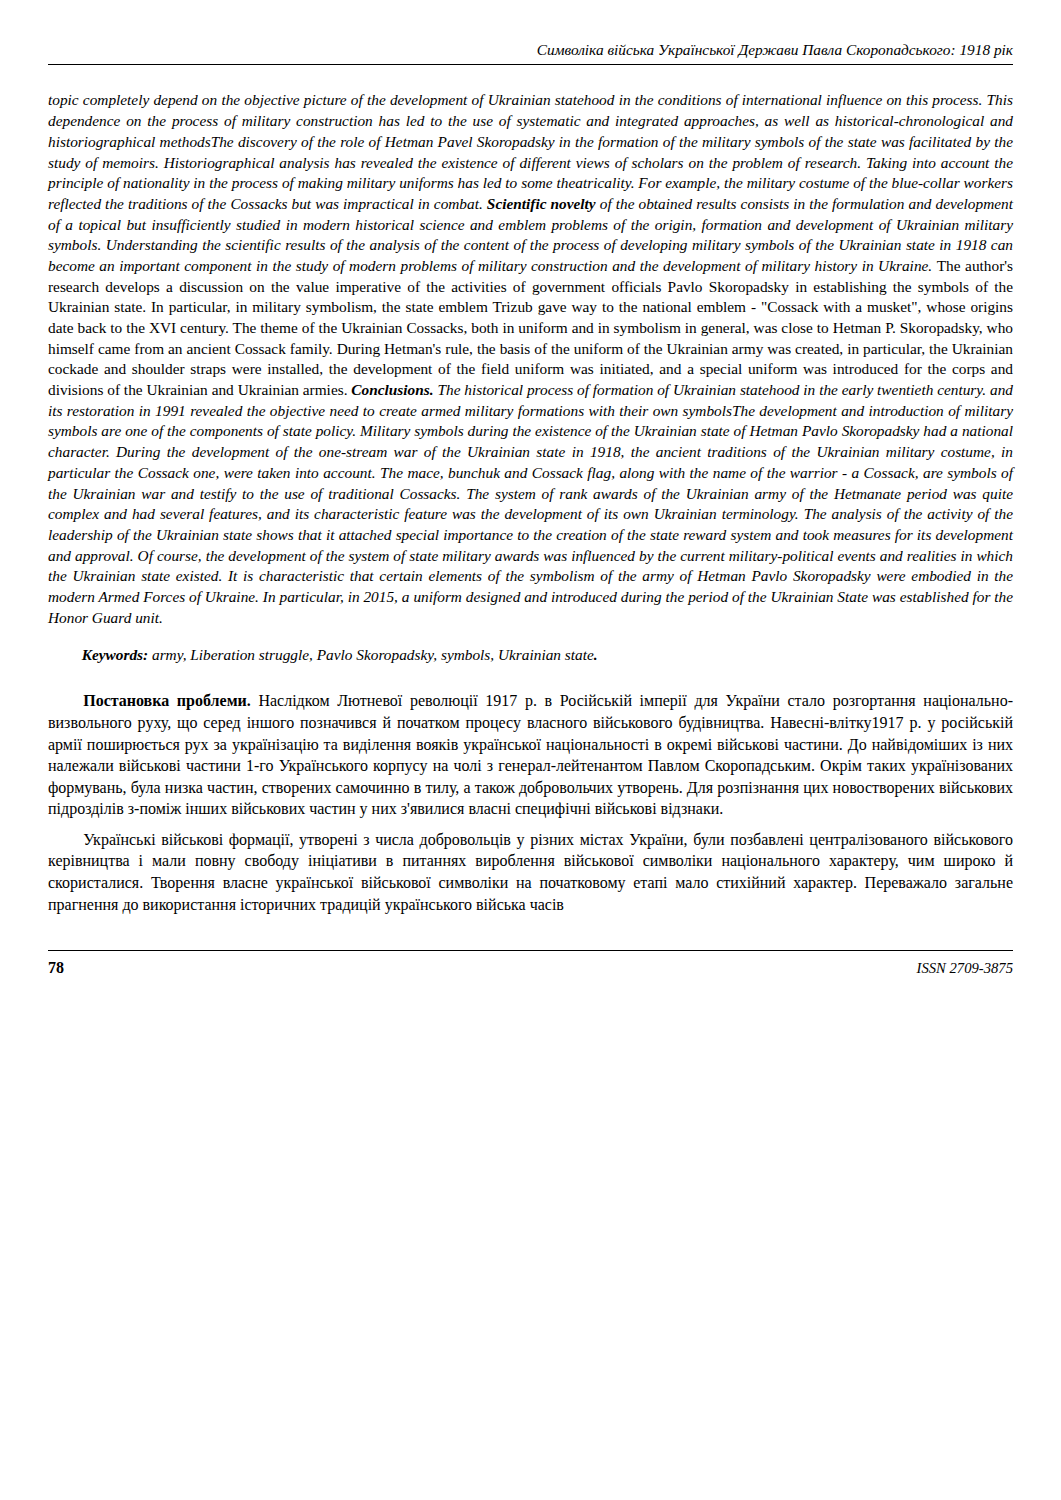Символіка війська Української Держави Павла Скоропадського: 1918 рік
topic completely depend on the objective picture of the development of Ukrainian statehood in the conditions of international influence on this process. This dependence on the process of military construction has led to the use of systematic and integrated approaches, as well as historical-chronological and historiographical methodsThe discovery of the role of Hetman Pavel Skoropadsky in the formation of the military symbols of the state was facilitated by the study of memoirs. Historiographical analysis has revealed the existence of different views of scholars on the problem of research. Taking into account the principle of nationality in the process of making military uniforms has led to some theatricality. For example, the military costume of the blue-collar workers reflected the traditions of the Cossacks but was impractical in combat. Scientific novelty of the obtained results consists in the formulation and development of a topical but insufficiently studied in modern historical science and emblem problems of the origin, formation and development of Ukrainian military symbols. Understanding the scientific results of the analysis of the content of the process of developing military symbols of the Ukrainian state in 1918 can become an important component in the study of modern problems of military construction and the development of military history in Ukraine. The author's research develops a discussion on the value imperative of the activities of government officials Pavlo Skoropadsky in establishing the symbols of the Ukrainian state. In particular, in military symbolism, the state emblem Trizub gave way to the national emblem - "Cossack with a musket", whose origins date back to the XVI century. The theme of the Ukrainian Cossacks, both in uniform and in symbolism in general, was close to Hetman P. Skoropadsky, who himself came from an ancient Cossack family. During Hetman's rule, the basis of the uniform of the Ukrainian army was created, in particular, the Ukrainian cockade and shoulder straps were installed, the development of the field uniform was initiated, and a special uniform was introduced for the corps and divisions of the Ukrainian and Ukrainian armies. Conclusions. The historical process of formation of Ukrainian statehood in the early twentieth century. and its restoration in 1991 revealed the objective need to create armed military formations with their own symbolsThe development and introduction of military symbols are one of the components of state policy. Military symbols during the existence of the Ukrainian state of Hetman Pavlo Skoropadsky had a national character. During the development of the one-stream war of the Ukrainian state in 1918, the ancient traditions of the Ukrainian military costume, in particular the Cossack one, were taken into account. The mace, bunchuk and Cossack flag, along with the name of the warrior - a Cossack, are symbols of the Ukrainian war and testify to the use of traditional Cossacks. The system of rank awards of the Ukrainian army of the Hetmanate period was quite complex and had several features, and its characteristic feature was the development of its own Ukrainian terminology. The analysis of the activity of the leadership of the Ukrainian state shows that it attached special importance to the creation of the state reward system and took measures for its development and approval. Of course, the development of the system of state military awards was influenced by the current military-political events and realities in which the Ukrainian state existed. It is characteristic that certain elements of the symbolism of the army of Hetman Pavlo Skoropadsky were embodied in the modern Armed Forces of Ukraine. In particular, in 2015, a uniform designed and introduced during the period of the Ukrainian State was established for the Honor Guard unit.
Keywords: army, Liberation struggle, Pavlo Skoropadsky, symbols, Ukrainian state.
Постановка проблеми. Наслідком Лютневої революції 1917 р. в Російській імперії для України стало розгортання національно-визвольного руху, що серед іншого позначився й початком процесу власного військового будівництва. Навесні-влітку1917 р. у російській армії поширюється рух за українізацію та виділення вояків української національності в окремі військові частини. До найвідоміших із них належали військові частини 1-го Українського корпусу на чолі з генерал-лейтенантом Павлом Скоропадським. Окрім таких українізованих формувань, була низка частин, створених самочинно в тилу, а також добровольчих утворень. Для розпізнання цих новостворених військових підрозділів з-поміж інших військових частин у них з'явилися власні специфічні військові відзнаки.
Українські військові формації, утворені з числа добровольців у різних містах України, були позбавлені централізованого військового керівництва і мали повну свободу ініціативи в питаннях вироблення військової символіки національного характеру, чим широко й скористалися. Творення власне української військової символіки на початковому етапі мало стихійний характер. Переважало загальне прагнення до використання історичних традицій українського війська часів
78 ISSN 2709-3875